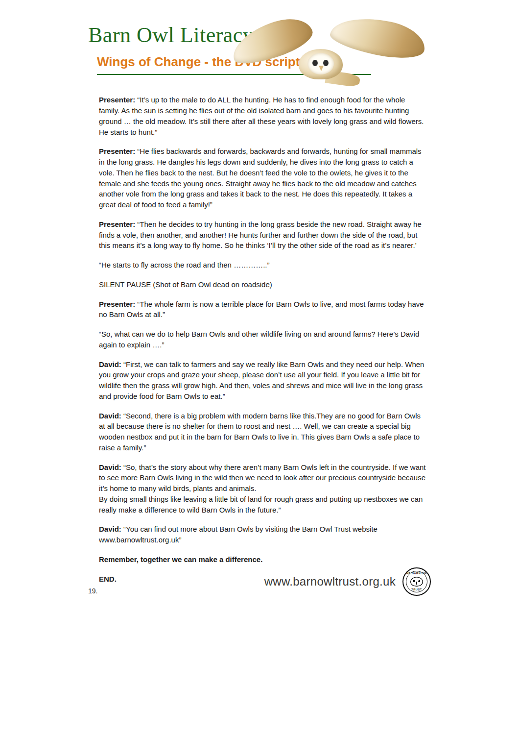Barn Owl Literacy
Wings of Change - the DVD script
Presenter: “It’s up to the male to do ALL the hunting. He has to find enough food for the whole family. As the sun is setting he flies out of the old isolated barn and goes to his favourite hunting ground … the old meadow. It’s still there after all these years with lovely long grass and wild flowers. He starts to hunt.”
Presenter: “He flies backwards and forwards, backwards and forwards, hunting for small mammals in the long grass. He dangles his legs down and suddenly, he dives into the long grass to catch a vole. Then he flies back to the nest. But he doesn’t feed the vole to the owlets, he gives it to the female and she feeds the young ones. Straight away he flies back to the old meadow and catches another vole from the long grass and takes it back to the nest. He does this repeatedly. It takes a great deal of food to feed a family!”
Presenter: “Then he decides to try hunting in the long grass beside the new road. Straight away he finds a vole, then another, and another! He hunts further and further down the side of the road, but this means it’s a long way to fly home. So he thinks ‘I’ll try the other side of the road as it’s nearer.’
“He starts to fly across the road and then …………..”
SILENT PAUSE (Shot of Barn Owl dead on roadside)
Presenter: “The whole farm is now a terrible place for Barn Owls to live, and most farms today have no Barn Owls at all.”
“So, what can we do to help Barn Owls and other wildlife living on and around farms? Here’s David again to explain ….”
David: “First, we can talk to farmers and say we really like Barn Owls and they need our help. When you grow your crops and graze your sheep, please don’t use all your field. If you leave a little bit for wildlife then the grass will grow high. And then, voles and shrews and mice will live in the long grass and provide food for Barn Owls to eat.”
David: “Second, there is a big problem with modern barns like this.They are no good for Barn Owls at all because there is no shelter for them to roost and nest …. Well, we can create a special big wooden nestbox and put it in the barn for Barn Owls to live in. This gives Barn Owls a safe place to raise a family.”
David: “So, that’s the story about why there aren’t many Barn Owls left in the countryside. If we want to see more Barn Owls living in the wild then we need to look after our precious countryside because it’s home to many wild birds, plants and animals.
By doing small things like leaving a little bit of land for rough grass and putting up nestboxes we can really make a difference to wild Barn Owls in the future.”
David: “You can find out more about Barn Owls by visiting the Barn Owl Trust website www.barnowltrust.org.uk”
Remember, together we can make a difference.
END.
19.
www.barnowltrust.org.uk
The Barn Owl Trust